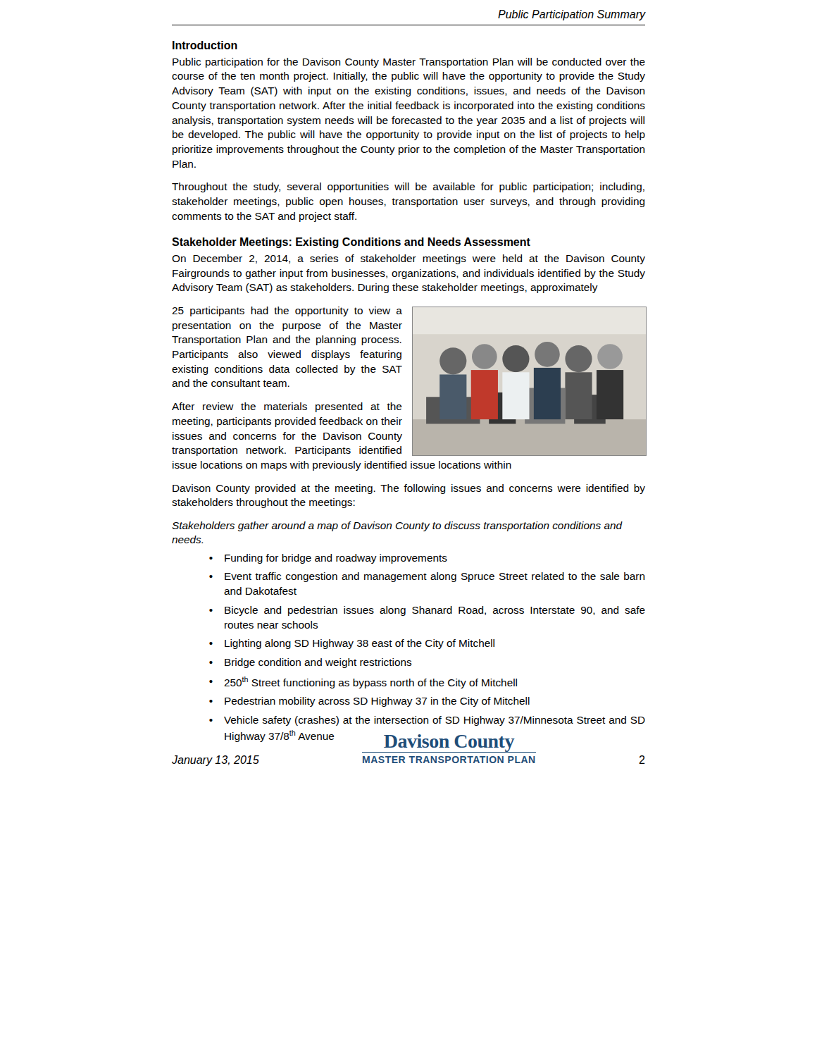Public Participation Summary
Introduction
Public participation for the Davison County Master Transportation Plan will be conducted over the course of the ten month project. Initially, the public will have the opportunity to provide the Study Advisory Team (SAT) with input on the existing conditions, issues, and needs of the Davison County transportation network. After the initial feedback is incorporated into the existing conditions analysis, transportation system needs will be forecasted to the year 2035 and a list of projects will be developed. The public will have the opportunity to provide input on the list of projects to help prioritize improvements throughout the County prior to the completion of the Master Transportation Plan.
Throughout the study, several opportunities will be available for public participation; including, stakeholder meetings, public open houses, transportation user surveys, and through providing comments to the SAT and project staff.
Stakeholder Meetings: Existing Conditions and Needs Assessment
On December 2, 2014, a series of stakeholder meetings were held at the Davison County Fairgrounds to gather input from businesses, organizations, and individuals identified by the Study Advisory Team (SAT) as stakeholders. During these stakeholder meetings, approximately
25 participants had the opportunity to view a presentation on the purpose of the Master Transportation Plan and the planning process. Participants also viewed displays featuring existing conditions data collected by the SAT and the consultant team.
After review the materials presented at the meeting, participants provided feedback on their issues and concerns for the Davison County transportation network. Participants identified issue locations on maps with previously identified issue locations within
Davison County provided at the meeting. The following issues and concerns were identified by stakeholders throughout the meetings:
Stakeholders gather around a map of Davison County to discuss transportation conditions and needs.
Funding for bridge and roadway improvements
Event traffic congestion and management along Spruce Street related to the sale barn and Dakotafest
Bicycle and pedestrian issues along Shanard Road, across Interstate 90, and safe routes near schools
Lighting along SD Highway 38 east of the City of Mitchell
Bridge condition and weight restrictions
250th Street functioning as bypass north of the City of Mitchell
Pedestrian mobility across SD Highway 37 in the City of Mitchell
Vehicle safety (crashes) at the intersection of SD Highway 37/Minnesota Street and SD Highway 37/8th Avenue
January 13, 2015
Davison County
MASTER TRANSPORTATION PLAN
2